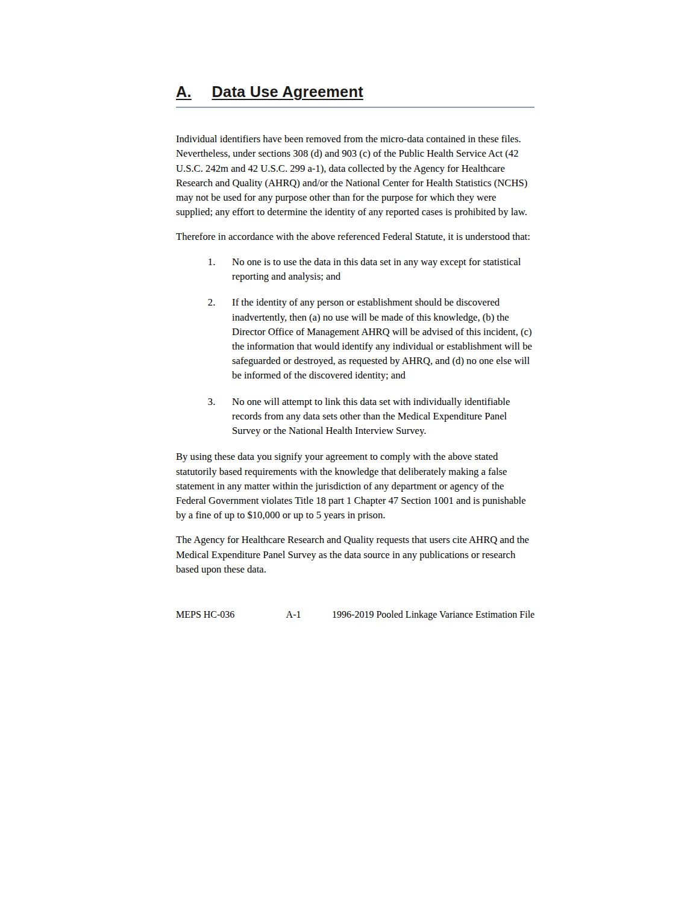A. Data Use Agreement
Individual identifiers have been removed from the micro-data contained in these files. Nevertheless, under sections 308 (d) and 903 (c) of the Public Health Service Act (42 U.S.C. 242m and 42 U.S.C. 299 a-1), data collected by the Agency for Healthcare Research and Quality (AHRQ) and/or the National Center for Health Statistics (NCHS) may not be used for any purpose other than for the purpose for which they were supplied; any effort to determine the identity of any reported cases is prohibited by law.
Therefore in accordance with the above referenced Federal Statute, it is understood that:
No one is to use the data in this data set in any way except for statistical reporting and analysis; and
If the identity of any person or establishment should be discovered inadvertently, then (a) no use will be made of this knowledge, (b) the Director Office of Management AHRQ will be advised of this incident, (c) the information that would identify any individual or establishment will be safeguarded or destroyed, as requested by AHRQ, and (d) no one else will be informed of the discovered identity; and
No one will attempt to link this data set with individually identifiable records from any data sets other than the Medical Expenditure Panel Survey or the National Health Interview Survey.
By using these data you signify your agreement to comply with the above stated statutorily based requirements with the knowledge that deliberately making a false statement in any matter within the jurisdiction of any department or agency of the Federal Government violates Title 18 part 1 Chapter 47 Section 1001 and is punishable by a fine of up to $10,000 or up to 5 years in prison.
The Agency for Healthcare Research and Quality requests that users cite AHRQ and the Medical Expenditure Panel Survey as the data source in any publications or research based upon these data.
MEPS HC-036 A-1 1996-2019 Pooled Linkage Variance Estimation File